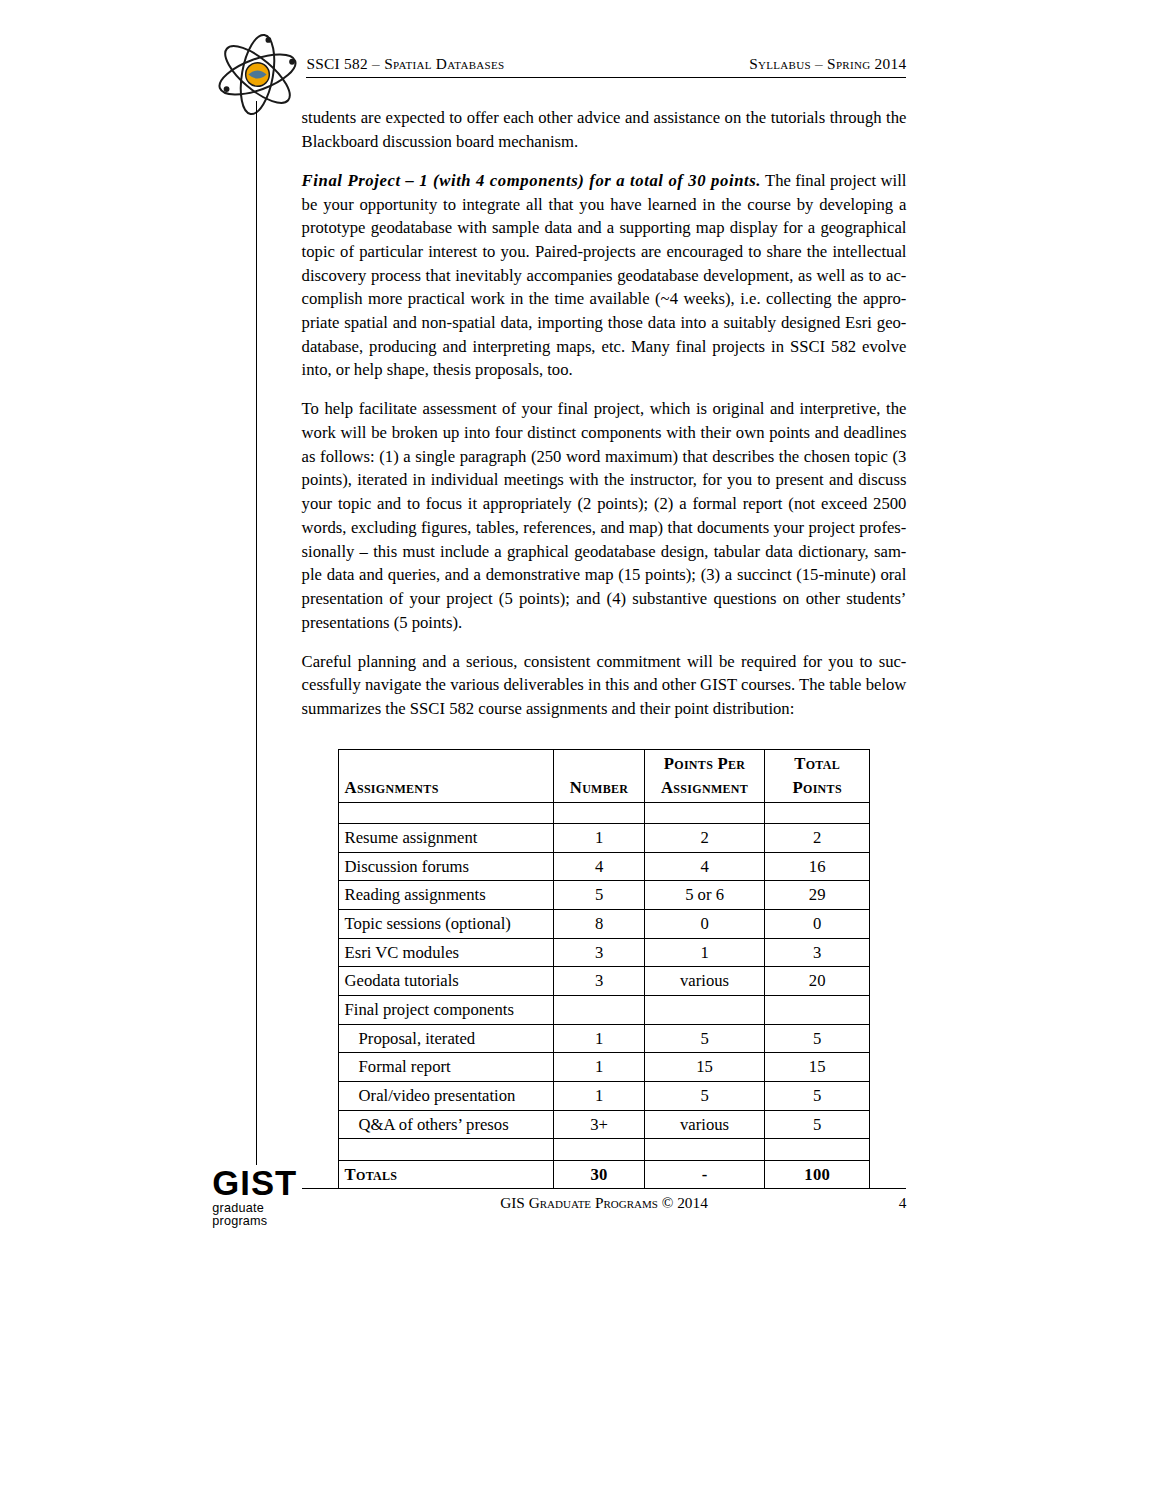SSCI 582 – Spatial Databases
Syllabus – Spring 2014
students are expected to offer each other advice and assistance on the tutorials through the Blackboard discussion board mechanism.
Final Project – 1 (with 4 components) for a total of 30 points. The final project will be your opportunity to integrate all that you have learned in the course by developing a prototype geodatabase with sample data and a supporting map display for a geographical topic of particular interest to you. Paired-projects are encouraged to share the intellectual discovery process that inevitably accompanies geodatabase development, as well as to accomplish more practical work in the time available (~4 weeks), i.e. collecting the appropriate spatial and non-spatial data, importing those data into a suitably designed Esri geodatabase, producing and interpreting maps, etc. Many final projects in SSCI 582 evolve into, or help shape, thesis proposals, too.
To help facilitate assessment of your final project, which is original and interpretive, the work will be broken up into four distinct components with their own points and deadlines as follows: (1) a single paragraph (250 word maximum) that describes the chosen topic (3 points), iterated in individual meetings with the instructor, for you to present and discuss your topic and to focus it appropriately (2 points); (2) a formal report (not exceed 2500 words, excluding figures, tables, references, and map) that documents your project professionally – this must include a graphical geodatabase design, tabular data dictionary, sample data and queries, and a demonstrative map (15 points); (3) a succinct (15-minute) oral presentation of your project (5 points); and (4) substantive questions on other students’ presentations (5 points).
Careful planning and a serious, consistent commitment will be required for you to successfully navigate the various deliverables in this and other GIST courses. The table below summarizes the SSCI 582 course assignments and their point distribution:
| Assignments | Number | Points Per Assignment | Total Points |
| --- | --- | --- | --- |
| Resume assignment | 1 | 2 | 2 |
| Discussion forums | 4 | 4 | 16 |
| Reading assignments | 5 | 5 or 6 | 29 |
| Topic sessions (optional) | 8 | 0 | 0 |
| Esri VC modules | 3 | 1 | 3 |
| Geodata tutorials | 3 | various | 20 |
| Final project components | | | |
| Proposal, iterated | 1 | 5 | 5 |
| Formal report | 1 | 15 | 15 |
| Oral/video presentation | 1 | 5 | 5 |
| Q&A of others’ presos | 3+ | various | 5 |
| Totals | 30 | - | 100 |
GIST graduate programs
GIS Graduate Programs © 2014
4